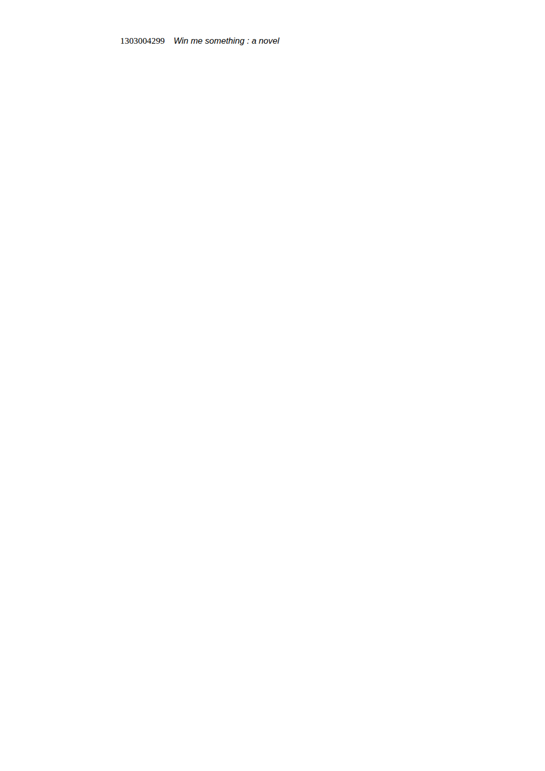1303004299 Win me something : a novel